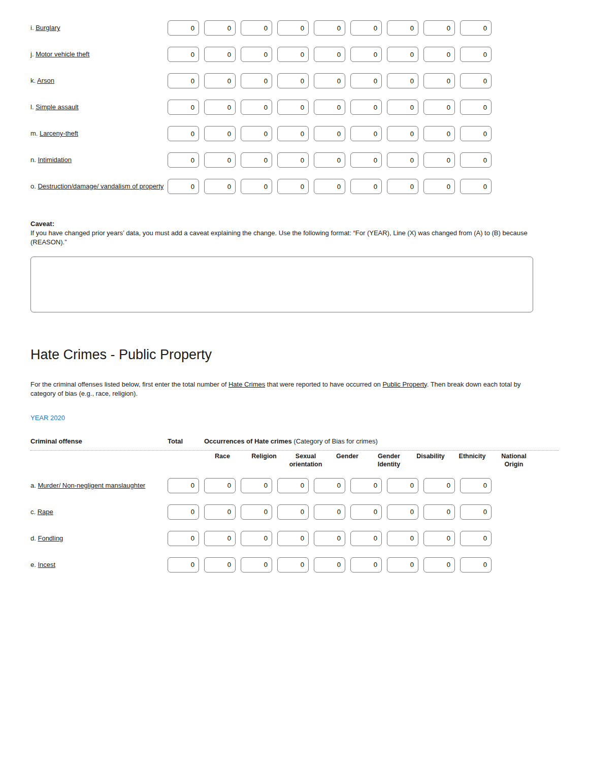i. Burglary
j. Motor vehicle theft
k. Arson
l. Simple assault
m. Larceny-theft
n. Intimidation
o. Destruction/damage/ vandalism of property
Caveat:
If you have changed prior years’ data, you must add a caveat explaining the change. Use the following format: “For (YEAR), Line (X) was changed from (A) to (B) because (REASON).”
Hate Crimes - Public Property
For the criminal offenses listed below, first enter the total number of Hate Crimes that were reported to have occurred on Public Property. Then break down each total by category of bias (e.g., race, religion).
YEAR 2020
Criminal offense
Total
Occurrences of Hate crimes (Category of Bias for crimes)
Race
Religion
Sexual orientation
Gender
Gender Identity
Disability
Ethnicity
National Origin
a. Murder/ Non-negligent manslaughter
c. Rape
d. Fondling
e. Incest